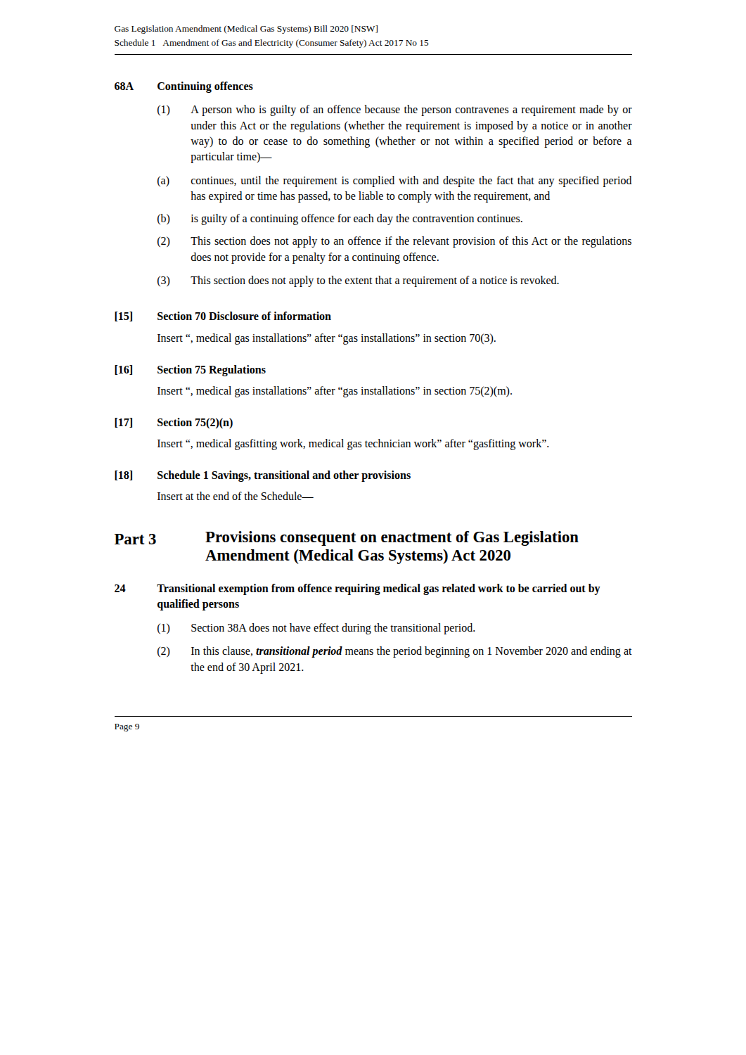Gas Legislation Amendment (Medical Gas Systems) Bill 2020 [NSW]
Schedule 1 Amendment of Gas and Electricity (Consumer Safety) Act 2017 No 15
68A
Continuing offences
(1)
A person who is guilty of an offence because the person contravenes a requirement made by or under this Act or the regulations (whether the requirement is imposed by a notice or in another way) to do or cease to do something (whether or not within a specified period or before a particular time)—
(a)
continues, until the requirement is complied with and despite the fact that any specified period has expired or time has passed, to be liable to comply with the requirement, and
(b)
is guilty of a continuing offence for each day the contravention continues.
(2)
This section does not apply to an offence if the relevant provision of this Act or the regulations does not provide for a penalty for a continuing offence.
(3)
This section does not apply to the extent that a requirement of a notice is revoked.
[15]
Section 70 Disclosure of information
Insert “, medical gas installations” after “gas installations” in section 70(3).
[16]
Section 75 Regulations
Insert “, medical gas installations” after “gas installations” in section 75(2)(m).
[17]
Section 75(2)(n)
Insert “, medical gasfitting work, medical gas technician work” after “gasfitting work”.
[18]
Schedule 1 Savings, transitional and other provisions
Insert at the end of the Schedule—
Part 3
Provisions consequent on enactment of Gas Legislation Amendment (Medical Gas Systems) Act 2020
24
Transitional exemption from offence requiring medical gas related work to be carried out by qualified persons
(1)
Section 38A does not have effect during the transitional period.
(2)
In this clause, transitional period means the period beginning on 1 November 2020 and ending at the end of 30 April 2021.
Page 9